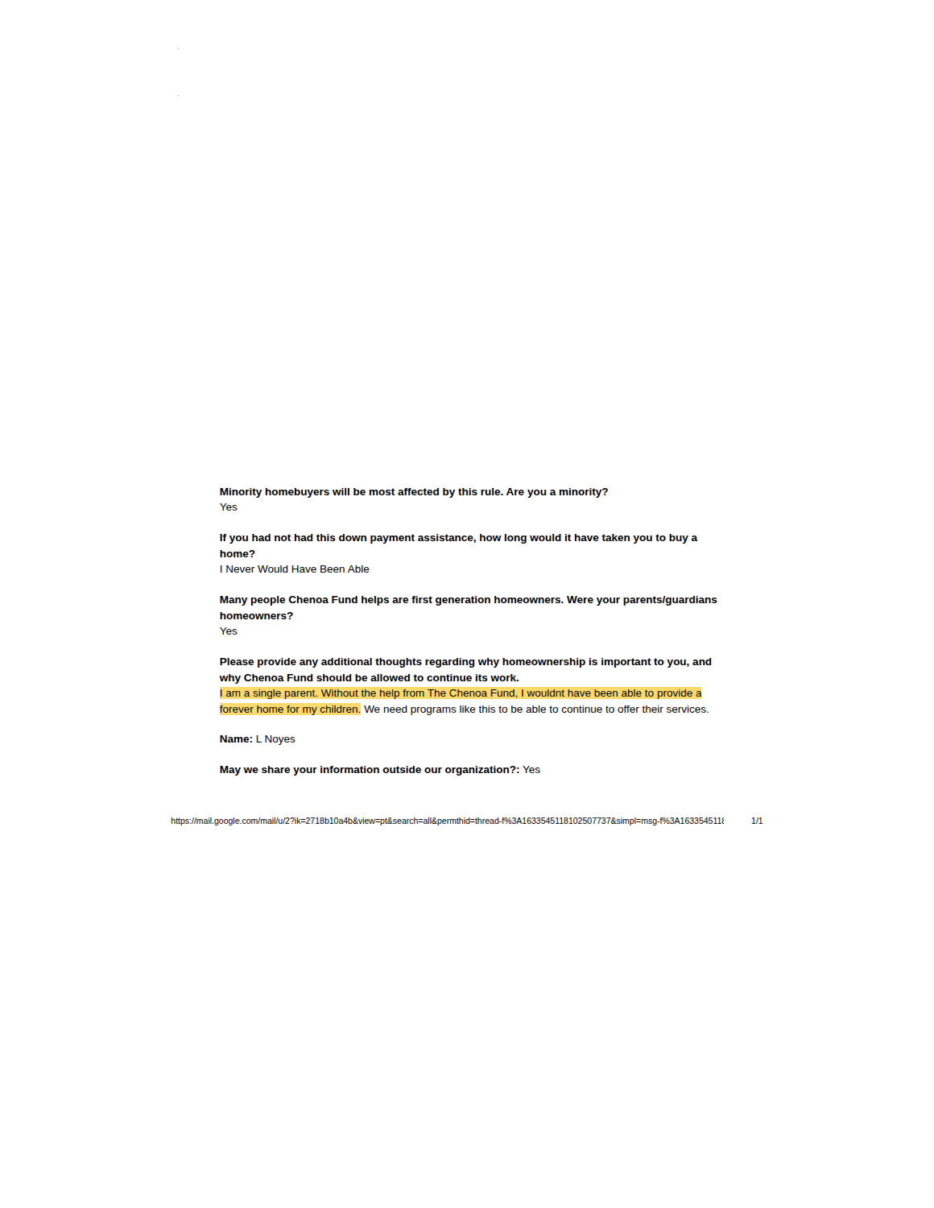,
,
Minority homebuyers will be most affected by this rule. Are you a minority?
Yes
If you had not had this down payment assistance, how long would it have taken you to buy a home?
I Never Would Have Been Able
Many people Chenoa Fund helps are first generation homeowners. Were your parents/guardians homeowners?
Yes
Please provide any additional thoughts regarding why homeownership is important to you, and why Chenoa Fund should be allowed to continue its work.
I am a single parent. Without the help from The Chenoa Fund, I wouldnt have been able to provide a forever home for my children. We need programs like this to be able to continue to offer their services.
Name: L Noyes
May we share your information outside our organization?: Yes
https://mail.google.com/mail/u/2?ik=2718b10a4b&view=pt&search=all&permthid=thread-f%3A1633545118102507737&simpl=msg-f%3A16335451181… 1/1